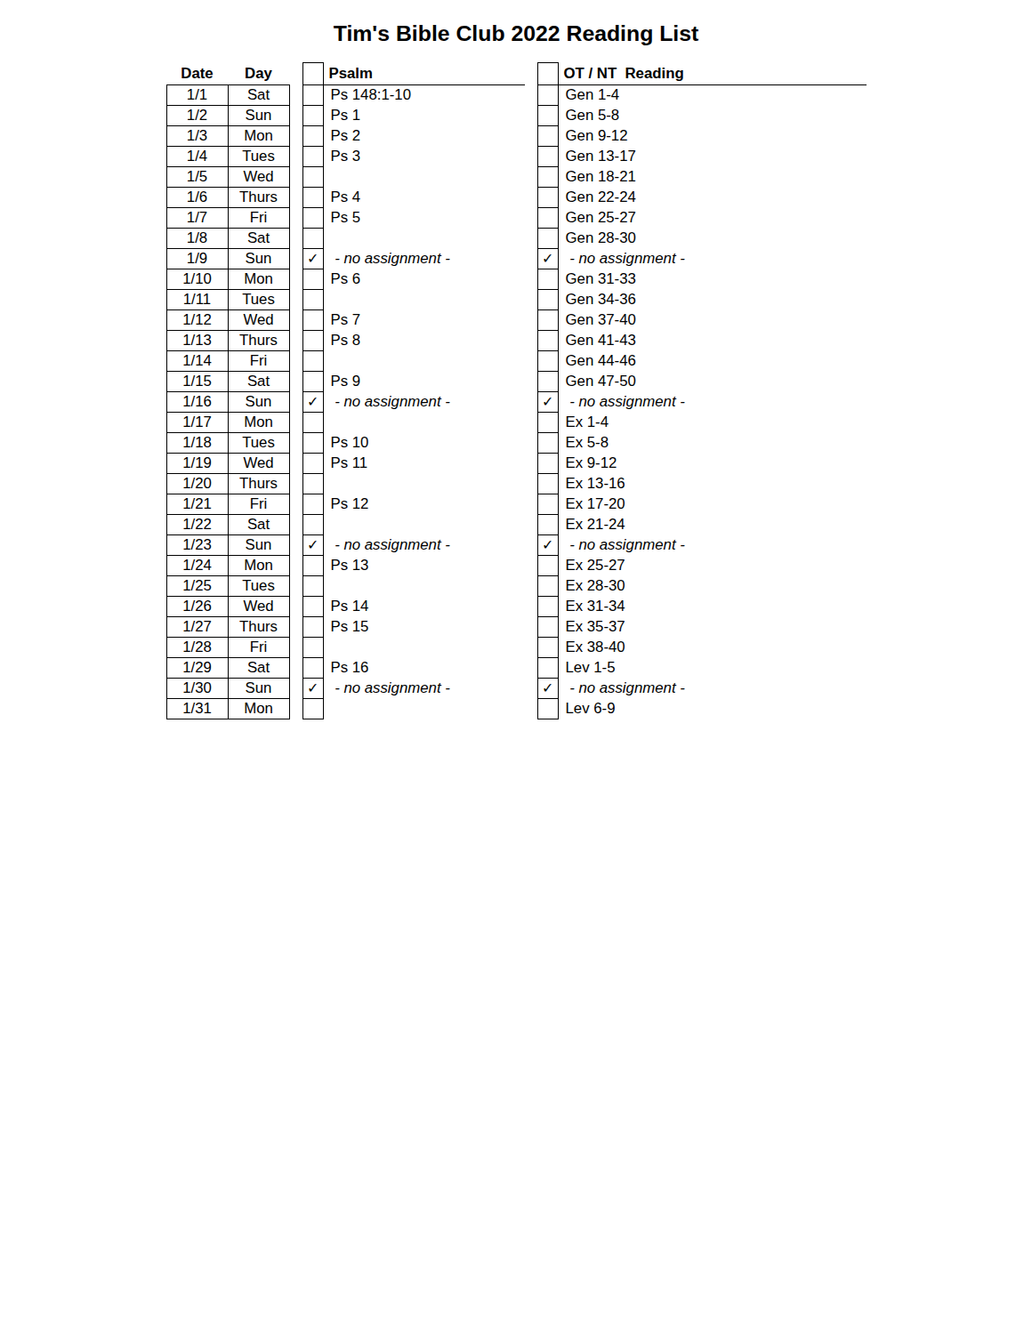Tim's Bible Club 2022 Reading List
| Date | Day | | | Psalm | | | OT / NT Reading |
| --- | --- | --- | --- | --- | --- | --- | --- |
| 1/1 | Sat | | | Ps 148:1-10 | | | Gen 1-4 |
| 1/2 | Sun | | | Ps 1 | | | Gen 5-8 |
| 1/3 | Mon | | | Ps 2 | | | Gen 9-12 |
| 1/4 | Tues | | | Ps 3 | | | Gen 13-17 |
| 1/5 | Wed | | | | | | Gen 18-21 |
| 1/6 | Thurs | | | Ps 4 | | | Gen 22-24 |
| 1/7 | Fri | | | Ps 5 | | | Gen 25-27 |
| 1/8 | Sat | | | | | | Gen 28-30 |
| 1/9 | Sun | | ✓ | - no assignment - | | ✓ | - no assignment - |
| 1/10 | Mon | | | Ps 6 | | | Gen 31-33 |
| 1/11 | Tues | | | | | | Gen 34-36 |
| 1/12 | Wed | | | Ps 7 | | | Gen 37-40 |
| 1/13 | Thurs | | | Ps 8 | | | Gen 41-43 |
| 1/14 | Fri | | | | | | Gen 44-46 |
| 1/15 | Sat | | | Ps 9 | | | Gen 47-50 |
| 1/16 | Sun | | ✓ | - no assignment - | | ✓ | - no assignment - |
| 1/17 | Mon | | | | | | Ex 1-4 |
| 1/18 | Tues | | | Ps 10 | | | Ex 5-8 |
| 1/19 | Wed | | | Ps 11 | | | Ex 9-12 |
| 1/20 | Thurs | | | | | | Ex 13-16 |
| 1/21 | Fri | | | Ps 12 | | | Ex 17-20 |
| 1/22 | Sat | | | | | | Ex 21-24 |
| 1/23 | Sun | | ✓ | - no assignment - | | ✓ | - no assignment - |
| 1/24 | Mon | | | Ps 13 | | | Ex 25-27 |
| 1/25 | Tues | | | | | | Ex 28-30 |
| 1/26 | Wed | | | Ps 14 | | | Ex 31-34 |
| 1/27 | Thurs | | | Ps 15 | | | Ex 35-37 |
| 1/28 | Fri | | | | | | Ex 38-40 |
| 1/29 | Sat | | | Ps 16 | | | Lev 1-5 |
| 1/30 | Sun | | ✓ | - no assignment - | | ✓ | - no assignment - |
| 1/31 | Mon | | | | | | Lev 6-9 |